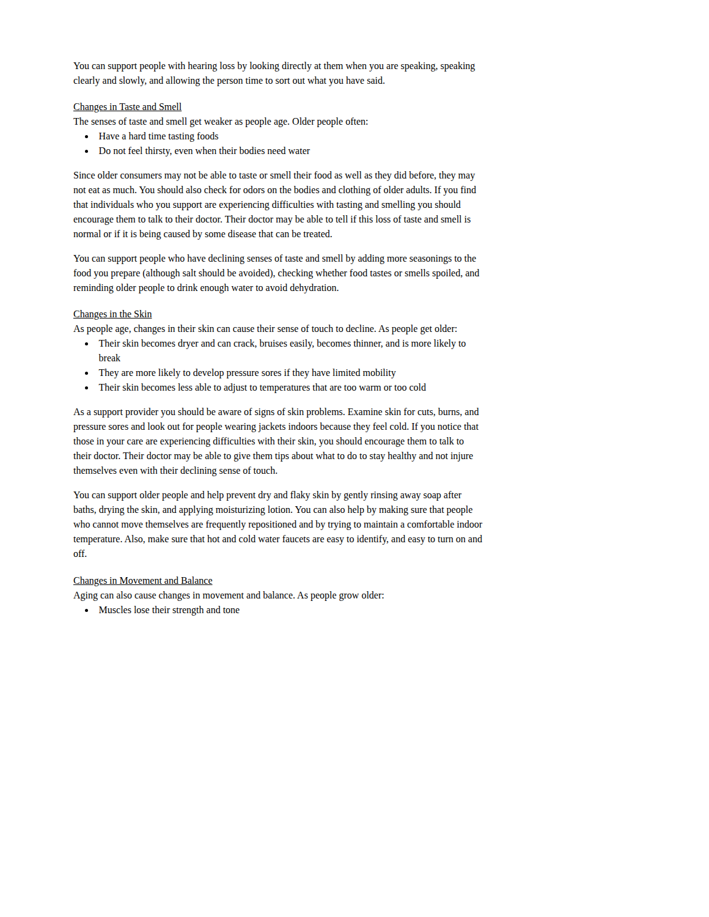You can support people with hearing loss by looking directly at them when you are speaking, speaking clearly and slowly, and allowing the person time to sort out what you have said.
Changes in Taste and Smell
The senses of taste and smell get weaker as people age. Older people often:
Have a hard time tasting foods
Do not feel thirsty, even when their bodies need water
Since older consumers may not be able to taste or smell their food as well as they did before, they may not eat as much. You should also check for odors on the bodies and clothing of older adults. If you find that individuals who you support are experiencing difficulties with tasting and smelling you should encourage them to talk to their doctor. Their doctor may be able to tell if this loss of taste and smell is normal or if it is being caused by some disease that can be treated.
You can support people who have declining senses of taste and smell by adding more seasonings to the food you prepare (although salt should be avoided), checking whether food tastes or smells spoiled, and reminding older people to drink enough water to avoid dehydration.
Changes in the Skin
As people age, changes in their skin can cause their sense of touch to decline. As people get older:
Their skin becomes dryer and can crack, bruises easily, becomes thinner, and is more likely to break
They are more likely to develop pressure sores if they have limited mobility
Their skin becomes less able to adjust to temperatures that are too warm or too cold
As a support provider you should be aware of signs of skin problems. Examine skin for cuts, burns, and pressure sores and look out for people wearing jackets indoors because they feel cold. If you notice that those in your care are experiencing difficulties with their skin, you should encourage them to talk to their doctor. Their doctor may be able to give them tips about what to do to stay healthy and not injure themselves even with their declining sense of touch.
You can support older people and help prevent dry and flaky skin by gently rinsing away soap after baths, drying the skin, and applying moisturizing lotion. You can also help by making sure that people who cannot move themselves are frequently repositioned and by trying to maintain a comfortable indoor temperature. Also, make sure that hot and cold water faucets are easy to identify, and easy to turn on and off.
Changes in Movement and Balance
Aging can also cause changes in movement and balance. As people grow older:
Muscles lose their strength and tone